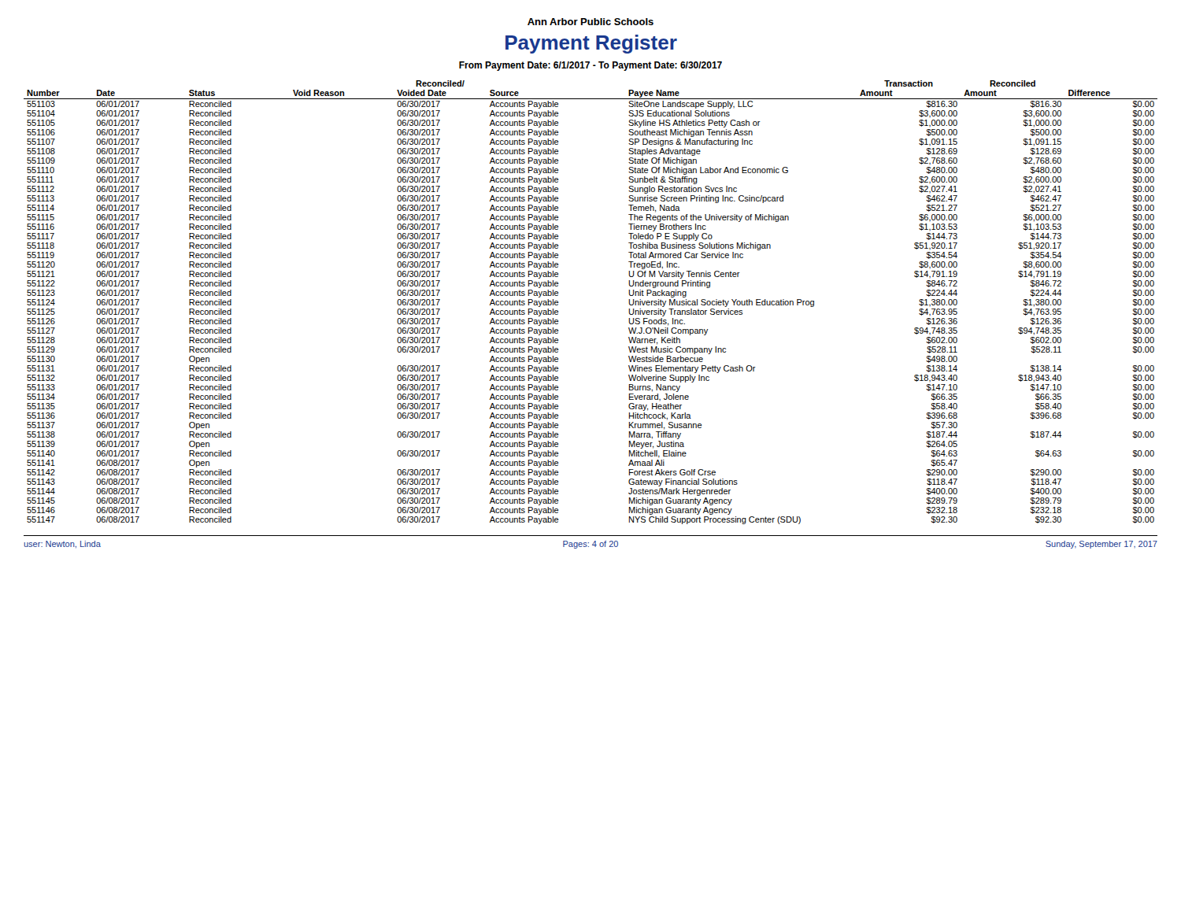Ann Arbor Public Schools
Payment Register
From Payment Date: 6/1/2017 - To Payment Date: 6/30/2017
| | Reconciled/ | | Transaction | Reconciled | |
| Number | Date | Status | Void Reason | Voided Date | Source | Payee Name | Amount | Amount | Difference |
| 551103 | 06/01/2017 | Reconciled | | 06/30/2017 | Accounts Payable | SiteOne Landscape Supply, LLC | $816.30 | $816.30 | $0.00 |
| 551104 | 06/01/2017 | Reconciled | | 06/30/2017 | Accounts Payable | SJS Educational Solutions | $3,600.00 | $3,600.00 | $0.00 |
| 551105 | 06/01/2017 | Reconciled | | 06/30/2017 | Accounts Payable | Skyline HS Athletics Petty Cash or | $1,000.00 | $1,000.00 | $0.00 |
| 551106 | 06/01/2017 | Reconciled | | 06/30/2017 | Accounts Payable | Southeast Michigan Tennis Assn | $500.00 | $500.00 | $0.00 |
| 551107 | 06/01/2017 | Reconciled | | 06/30/2017 | Accounts Payable | SP Designs & Manufacturing Inc | $1,091.15 | $1,091.15 | $0.00 |
| 551108 | 06/01/2017 | Reconciled | | 06/30/2017 | Accounts Payable | Staples Advantage | $128.69 | $128.69 | $0.00 |
| 551109 | 06/01/2017 | Reconciled | | 06/30/2017 | Accounts Payable | State Of Michigan | $2,768.60 | $2,768.60 | $0.00 |
| 551110 | 06/01/2017 | Reconciled | | 06/30/2017 | Accounts Payable | State Of Michigan Labor And Economic G | $480.00 | $480.00 | $0.00 |
| 551111 | 06/01/2017 | Reconciled | | 06/30/2017 | Accounts Payable | Sunbelt & Staffing | $2,600.00 | $2,600.00 | $0.00 |
| 551112 | 06/01/2017 | Reconciled | | 06/30/2017 | Accounts Payable | Sunglo Restoration Svcs Inc | $2,027.41 | $2,027.41 | $0.00 |
| 551113 | 06/01/2017 | Reconciled | | 06/30/2017 | Accounts Payable | Sunrise Screen Printing Inc. Csinc/pcard | $462.47 | $462.47 | $0.00 |
| 551114 | 06/01/2017 | Reconciled | | 06/30/2017 | Accounts Payable | Temeh, Nada | $521.27 | $521.27 | $0.00 |
| 551115 | 06/01/2017 | Reconciled | | 06/30/2017 | Accounts Payable | The Regents of the University of Michigan | $6,000.00 | $6,000.00 | $0.00 |
| 551116 | 06/01/2017 | Reconciled | | 06/30/2017 | Accounts Payable | Tierney Brothers Inc | $1,103.53 | $1,103.53 | $0.00 |
| 551117 | 06/01/2017 | Reconciled | | 06/30/2017 | Accounts Payable | Toledo P E Supply Co | $144.73 | $144.73 | $0.00 |
| 551118 | 06/01/2017 | Reconciled | | 06/30/2017 | Accounts Payable | Toshiba Business Solutions Michigan | $51,920.17 | $51,920.17 | $0.00 |
| 551119 | 06/01/2017 | Reconciled | | 06/30/2017 | Accounts Payable | Total Armored Car Service Inc | $354.54 | $354.54 | $0.00 |
| 551120 | 06/01/2017 | Reconciled | | 06/30/2017 | Accounts Payable | TregoEd, Inc. | $8,600.00 | $8,600.00 | $0.00 |
| 551121 | 06/01/2017 | Reconciled | | 06/30/2017 | Accounts Payable | U Of M Varsity Tennis Center | $14,791.19 | $14,791.19 | $0.00 |
| 551122 | 06/01/2017 | Reconciled | | 06/30/2017 | Accounts Payable | Underground Printing | $846.72 | $846.72 | $0.00 |
| 551123 | 06/01/2017 | Reconciled | | 06/30/2017 | Accounts Payable | Unit Packaging | $224.44 | $224.44 | $0.00 |
| 551124 | 06/01/2017 | Reconciled | | 06/30/2017 | Accounts Payable | University Musical Society Youth Education Prog | $1,380.00 | $1,380.00 | $0.00 |
| 551125 | 06/01/2017 | Reconciled | | 06/30/2017 | Accounts Payable | University Translator Services | $4,763.95 | $4,763.95 | $0.00 |
| 551126 | 06/01/2017 | Reconciled | | 06/30/2017 | Accounts Payable | US Foods, Inc. | $126.36 | $126.36 | $0.00 |
| 551127 | 06/01/2017 | Reconciled | | 06/30/2017 | Accounts Payable | W.J.O'Neil Company | $94,748.35 | $94,748.35 | $0.00 |
| 551128 | 06/01/2017 | Reconciled | | 06/30/2017 | Accounts Payable | Warner, Keith | $602.00 | $602.00 | $0.00 |
| 551129 | 06/01/2017 | Reconciled | | 06/30/2017 | Accounts Payable | West Music Company Inc | $528.11 | $528.11 | $0.00 |
| 551130 | 06/01/2017 | Open | | | Accounts Payable | Westside Barbecue | $498.00 | | |
| 551131 | 06/01/2017 | Reconciled | | 06/30/2017 | Accounts Payable | Wines Elementary Petty Cash Or | $138.14 | $138.14 | $0.00 |
| 551132 | 06/01/2017 | Reconciled | | 06/30/2017 | Accounts Payable | Wolverine Supply Inc | $18,943.40 | $18,943.40 | $0.00 |
| 551133 | 06/01/2017 | Reconciled | | 06/30/2017 | Accounts Payable | Burns, Nancy | $147.10 | $147.10 | $0.00 |
| 551134 | 06/01/2017 | Reconciled | | 06/30/2017 | Accounts Payable | Everard, Jolene | $66.35 | $66.35 | $0.00 |
| 551135 | 06/01/2017 | Reconciled | | 06/30/2017 | Accounts Payable | Gray, Heather | $58.40 | $58.40 | $0.00 |
| 551136 | 06/01/2017 | Reconciled | | 06/30/2017 | Accounts Payable | Hitchcock, Karla | $396.68 | $396.68 | $0.00 |
| 551137 | 06/01/2017 | Open | | | Accounts Payable | Krummel, Susanne | $57.30 | | |
| 551138 | 06/01/2017 | Reconciled | | 06/30/2017 | Accounts Payable | Marra, Tiffany | $187.44 | $187.44 | $0.00 |
| 551139 | 06/01/2017 | Open | | | Accounts Payable | Meyer, Justina | $264.05 | | |
| 551140 | 06/01/2017 | Reconciled | | 06/30/2017 | Accounts Payable | Mitchell, Elaine | $64.63 | $64.63 | $0.00 |
| 551141 | 06/08/2017 | Open | | | Accounts Payable | Amaal Ali | $65.47 | | |
| 551142 | 06/08/2017 | Reconciled | | 06/30/2017 | Accounts Payable | Forest Akers Golf Crse | $290.00 | $290.00 | $0.00 |
| 551143 | 06/08/2017 | Reconciled | | 06/30/2017 | Accounts Payable | Gateway Financial Solutions | $118.47 | $118.47 | $0.00 |
| 551144 | 06/08/2017 | Reconciled | | 06/30/2017 | Accounts Payable | Jostens/Mark Hergenreder | $400.00 | $400.00 | $0.00 |
| 551145 | 06/08/2017 | Reconciled | | 06/30/2017 | Accounts Payable | Michigan Guaranty Agency | $289.79 | $289.79 | $0.00 |
| 551146 | 06/08/2017 | Reconciled | | 06/30/2017 | Accounts Payable | Michigan Guaranty Agency | $232.18 | $232.18 | $0.00 |
| 551147 | 06/08/2017 | Reconciled | | 06/30/2017 | Accounts Payable | NYS Child Support Processing Center (SDU) | $92.30 | $92.30 | $0.00 |
user: Newton, Linda
Pages: 4 of 20
Sunday, September 17, 2017